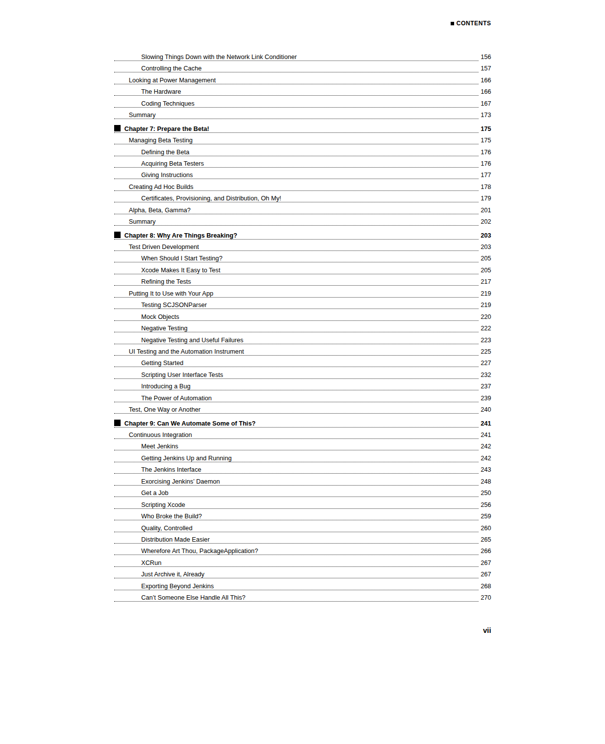CONTENTS
Slowing Things Down with the Network Link Conditioner 156
Controlling the Cache 157
Looking at Power Management 166
The Hardware 166
Coding Techniques 167
Summary 173
Chapter 7: Prepare the Beta!175
Managing Beta Testing 175
Defining the Beta 176
Acquiring Beta Testers 176
Giving Instructions 177
Creating Ad Hoc Builds 178
Certificates, Provisioning, and Distribution, Oh My!179
Alpha, Beta, Gamma?201
Summary 202
Chapter 8: Why Are Things Breaking?203
Test Driven Development 203
When Should I Start Testing?205
Xcode Makes It Easy to Test 205
Refining the Tests 217
Putting It to Use with Your App 219
Testing SCJSONParser 219
Mock Objects 220
Negative Testing 222
Negative Testing and Useful Failures 223
UI Testing and the Automation Instrument 225
Getting Started 227
Scripting User Interface Tests 232
Introducing a Bug 237
The Power of Automation 239
Test, One Way or Another 240
Chapter 9: Can We Automate Some of This?241
Continuous Integration 241
Meet Jenkins 242
Getting Jenkins Up and Running 242
The Jenkins Interface 243
Exorcising Jenkins’ Daemon 248
Get a Job 250
Scripting Xcode 256
Who Broke the Build?259
Quality, Controlled 260
Distribution Made Easier 265
Wherefore Art Thou, PackageApplication?266
XCRun 267
Just Archive it, Already 267
Exporting Beyond Jenkins 268
Can’t Someone Else Handle All This?270
vii